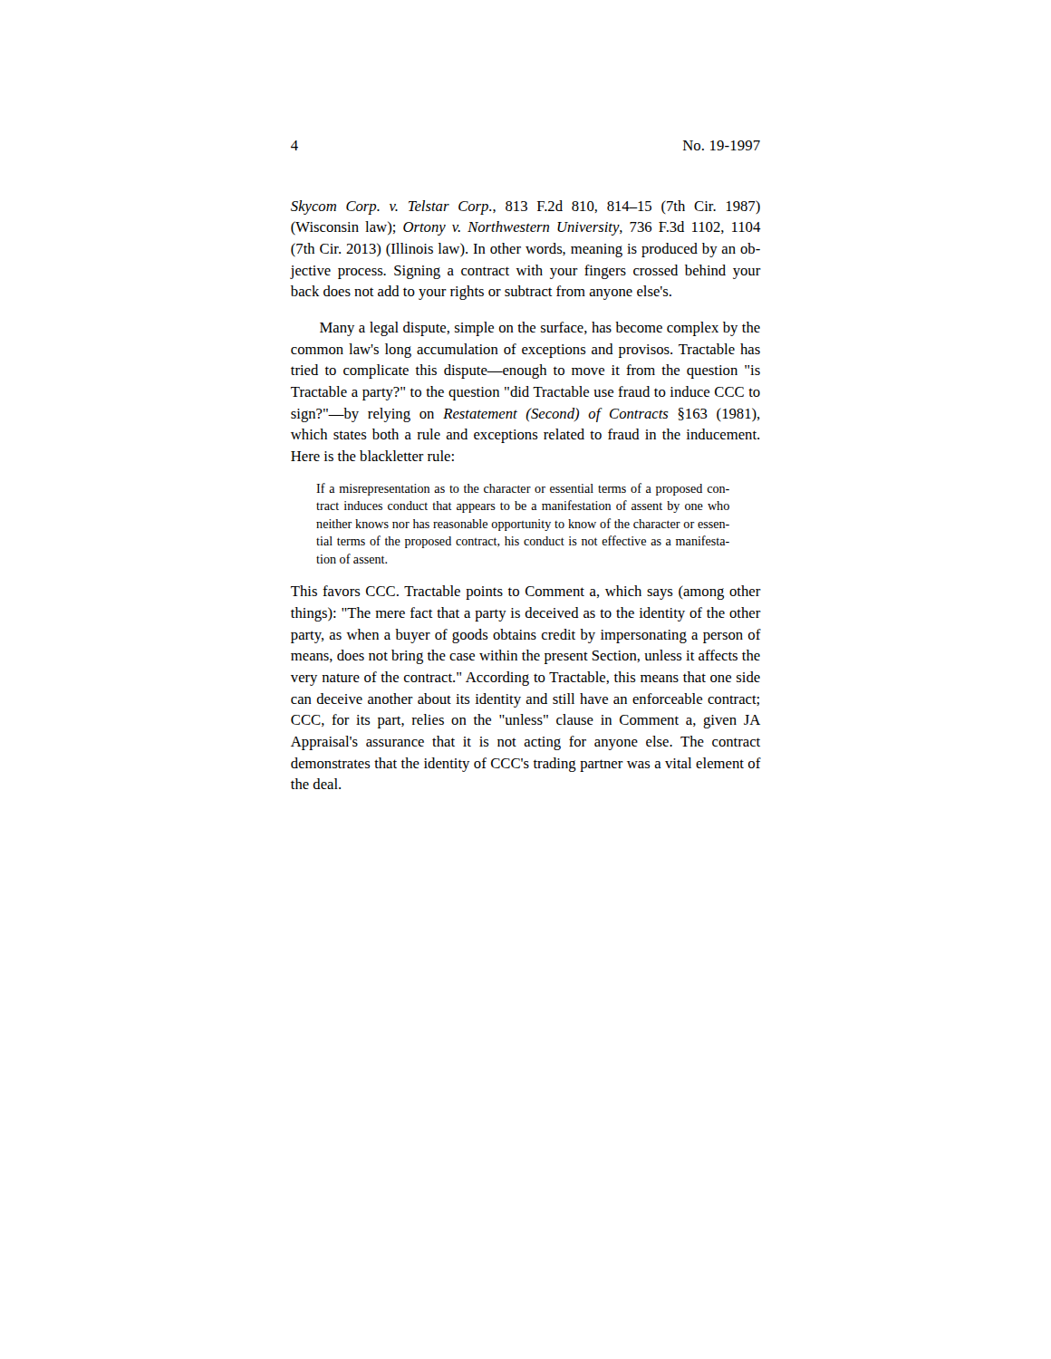4 No. 19-1997
Skycom Corp. v. Telstar Corp., 813 F.2d 810, 814–15 (7th Cir. 1987) (Wisconsin law); Ortony v. Northwestern University, 736 F.3d 1102, 1104 (7th Cir. 2013) (Illinois law). In other words, meaning is produced by an objective process. Signing a contract with your fingers crossed behind your back does not add to your rights or subtract from anyone else's.
Many a legal dispute, simple on the surface, has become complex by the common law's long accumulation of exceptions and provisos. Tractable has tried to complicate this dispute—enough to move it from the question "is Tractable a party?" to the question "did Tractable use fraud to induce CCC to sign?"—by relying on Restatement (Second) of Contracts §163 (1981), which states both a rule and exceptions related to fraud in the inducement. Here is the blackletter rule:
If a misrepresentation as to the character or essential terms of a proposed contract induces conduct that appears to be a manifestation of assent by one who neither knows nor has reasonable opportunity to know of the character or essential terms of the proposed contract, his conduct is not effective as a manifestation of assent.
This favors CCC. Tractable points to Comment a, which says (among other things): "The mere fact that a party is deceived as to the identity of the other party, as when a buyer of goods obtains credit by impersonating a person of means, does not bring the case within the present Section, unless it affects the very nature of the contract." According to Tractable, this means that one side can deceive another about its identity and still have an enforceable contract; CCC, for its part, relies on the "unless" clause in Comment a, given JA Appraisal's assurance that it is not acting for anyone else. The contract demonstrates that the identity of CCC's trading partner was a vital element of the deal.